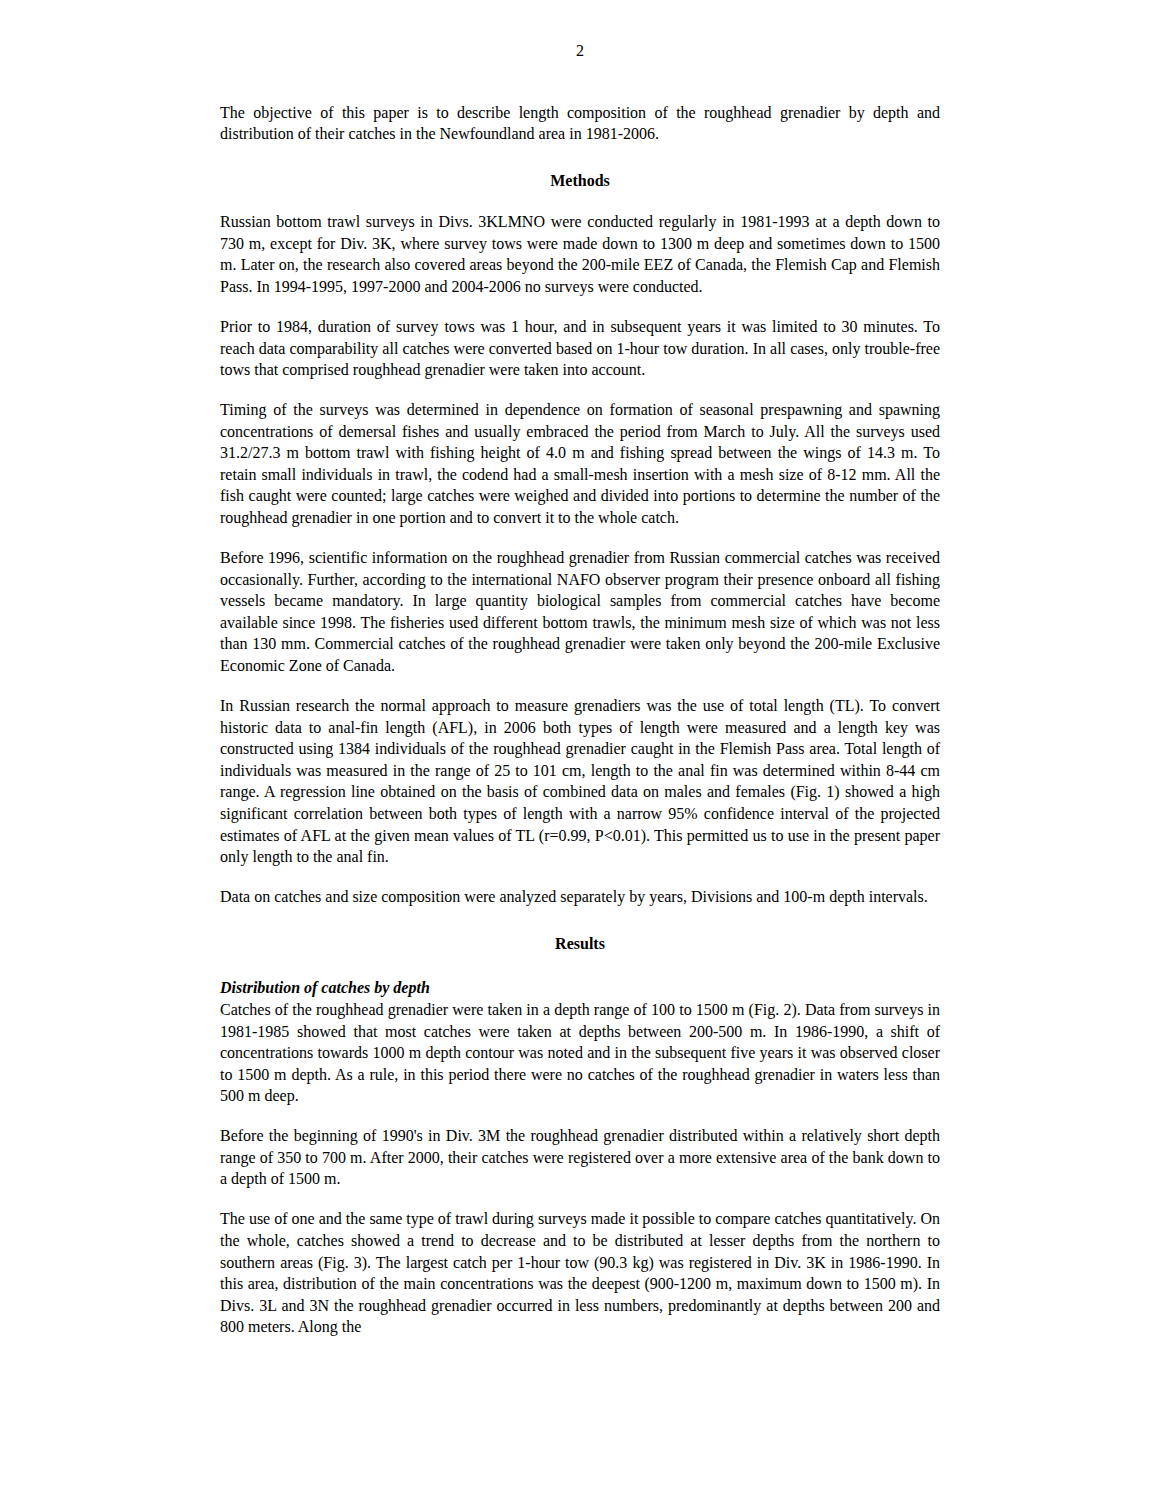2
The objective of this paper is to describe length composition of the roughhead grenadier by depth and distribution of their catches in the Newfoundland area in 1981-2006.
Methods
Russian bottom trawl surveys in Divs. 3KLMNO were conducted regularly in 1981-1993 at a depth down to 730 m, except for Div. 3K, where survey tows were made down to 1300 m deep and sometimes down to 1500 m. Later on, the research also covered areas beyond the 200-mile EEZ of Canada, the Flemish Cap and Flemish Pass. In 1994-1995, 1997-2000 and 2004-2006 no surveys were conducted.
Prior to 1984, duration of survey tows was 1 hour, and in subsequent years it was limited to 30 minutes. To reach data comparability all catches were converted based on 1-hour tow duration. In all cases, only trouble-free tows that comprised roughhead grenadier were taken into account.
Timing of the surveys was determined in dependence on formation of seasonal prespawning and spawning concentrations of demersal fishes and usually embraced the period from March to July. All the surveys used 31.2/27.3 m bottom trawl with fishing height of 4.0 m and fishing spread between the wings of 14.3 m. To retain small individuals in trawl, the codend had a small-mesh insertion with a mesh size of 8-12 mm. All the fish caught were counted; large catches were weighed and divided into portions to determine the number of the roughhead grenadier in one portion and to convert it to the whole catch.
Before 1996, scientific information on the roughhead grenadier from Russian commercial catches was received occasionally. Further, according to the international NAFO observer program their presence onboard all fishing vessels became mandatory. In large quantity biological samples from commercial catches have become available since 1998. The fisheries used different bottom trawls, the minimum mesh size of which was not less than 130 mm. Commercial catches of the roughhead grenadier were taken only beyond the 200-mile Exclusive Economic Zone of Canada.
In Russian research the normal approach to measure grenadiers was the use of total length (TL). To convert historic data to anal-fin length (AFL), in 2006 both types of length were measured and a length key was constructed using 1384 individuals of the roughhead grenadier caught in the Flemish Pass area. Total length of individuals was measured in the range of 25 to 101 cm, length to the anal fin was determined within 8-44 cm range. A regression line obtained on the basis of combined data on males and females (Fig. 1) showed a high significant correlation between both types of length with a narrow 95% confidence interval of the projected estimates of AFL at the given mean values of TL (r=0.99, P<0.01). This permitted us to use in the present paper only length to the anal fin.
Data on catches and size composition were analyzed separately by years, Divisions and 100-m depth intervals.
Results
Distribution of catches by depth
Catches of the roughhead grenadier were taken in a depth range of 100 to 1500 m (Fig. 2). Data from surveys in 1981-1985 showed that most catches were taken at depths between 200-500 m. In 1986-1990, a shift of concentrations towards 1000 m depth contour was noted and in the subsequent five years it was observed closer to 1500 m depth. As a rule, in this period there were no catches of the roughhead grenadier in waters less than 500 m deep.
Before the beginning of 1990's in Div. 3M the roughhead grenadier distributed within a relatively short depth range of 350 to 700 m. After 2000, their catches were registered over a more extensive area of the bank down to a depth of 1500 m.
The use of one and the same type of trawl during surveys made it possible to compare catches quantitatively. On the whole, catches showed a trend to decrease and to be distributed at lesser depths from the northern to southern areas (Fig. 3). The largest catch per 1-hour tow (90.3 kg) was registered in Div. 3K in 1986-1990. In this area, distribution of the main concentrations was the deepest (900-1200 m, maximum down to 1500 m). In Divs. 3L and 3N the roughhead grenadier occurred in less numbers, predominantly at depths between 200 and 800 meters. Along the